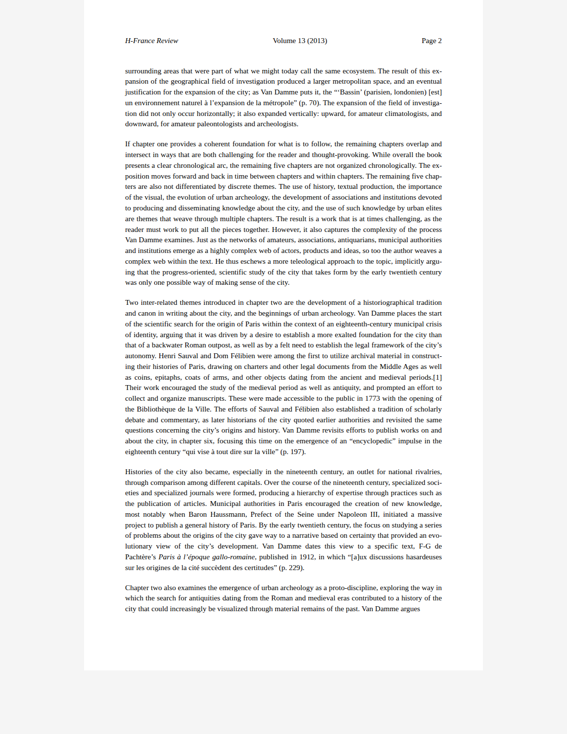H-France Review Volume 13 (2013) Page 2
surrounding areas that were part of what we might today call the same ecosystem. The result of this expansion of the geographical field of investigation produced a larger metropolitan space, and an eventual justification for the expansion of the city; as Van Damme puts it, the “‘Bassin’ (parisien, londonien) [est] un environnement naturel à l’expansion de la métropole” (p. 70). The expansion of the field of investigation did not only occur horizontally; it also expanded vertically: upward, for amateur climatologists, and downward, for amateur paleontologists and archeologists.
If chapter one provides a coherent foundation for what is to follow, the remaining chapters overlap and intersect in ways that are both challenging for the reader and thought-provoking. While overall the book presents a clear chronological arc, the remaining five chapters are not organized chronologically. The exposition moves forward and back in time between chapters and within chapters. The remaining five chapters are also not differentiated by discrete themes. The use of history, textual production, the importance of the visual, the evolution of urban archeology, the development of associations and institutions devoted to producing and disseminating knowledge about the city, and the use of such knowledge by urban elites are themes that weave through multiple chapters. The result is a work that is at times challenging, as the reader must work to put all the pieces together. However, it also captures the complexity of the process Van Damme examines. Just as the networks of amateurs, associations, antiquarians, municipal authorities and institutions emerge as a highly complex web of actors, products and ideas, so too the author weaves a complex web within the text. He thus eschews a more teleological approach to the topic, implicitly arguing that the progress-oriented, scientific study of the city that takes form by the early twentieth century was only one possible way of making sense of the city.
Two inter-related themes introduced in chapter two are the development of a historiographical tradition and canon in writing about the city, and the beginnings of urban archeology. Van Damme places the start of the scientific search for the origin of Paris within the context of an eighteenth-century municipal crisis of identity, arguing that it was driven by a desire to establish a more exalted foundation for the city than that of a backwater Roman outpost, as well as by a felt need to establish the legal framework of the city’s autonomy. Henri Sauval and Dom Félibien were among the first to utilize archival material in constructing their histories of Paris, drawing on charters and other legal documents from the Middle Ages as well as coins, epitaphs, coats of arms, and other objects dating from the ancient and medieval periods.[1] Their work encouraged the study of the medieval period as well as antiquity, and prompted an effort to collect and organize manuscripts. These were made accessible to the public in 1773 with the opening of the Bibliothèque de la Ville. The efforts of Sauval and Félibien also established a tradition of scholarly debate and commentary, as later historians of the city quoted earlier authorities and revisited the same questions concerning the city’s origins and history. Van Damme revisits efforts to publish works on and about the city, in chapter six, focusing this time on the emergence of an “encyclopedic” impulse in the eighteenth century “qui vise à tout dire sur la ville” (p. 197).
Histories of the city also became, especially in the nineteenth century, an outlet for national rivalries, through comparison among different capitals. Over the course of the nineteenth century, specialized societies and specialized journals were formed, producing a hierarchy of expertise through practices such as the publication of articles. Municipal authorities in Paris encouraged the creation of new knowledge, most notably when Baron Haussmann, Prefect of the Seine under Napoleon III, initiated a massive project to publish a general history of Paris. By the early twentieth century, the focus on studying a series of problems about the origins of the city gave way to a narrative based on certainty that provided an evolutionary view of the city’s development. Van Damme dates this view to a specific text, F-G de Pachtère’s Paris à l’époque gallo-romaine, published in 1912, in which “[a]ux discussions hasardeuses sur les origines de la cité succèdent des certitudes” (p. 229).
Chapter two also examines the emergence of urban archeology as a proto-discipline, exploring the way in which the search for antiquities dating from the Roman and medieval eras contributed to a history of the city that could increasingly be visualized through material remains of the past. Van Damme argues